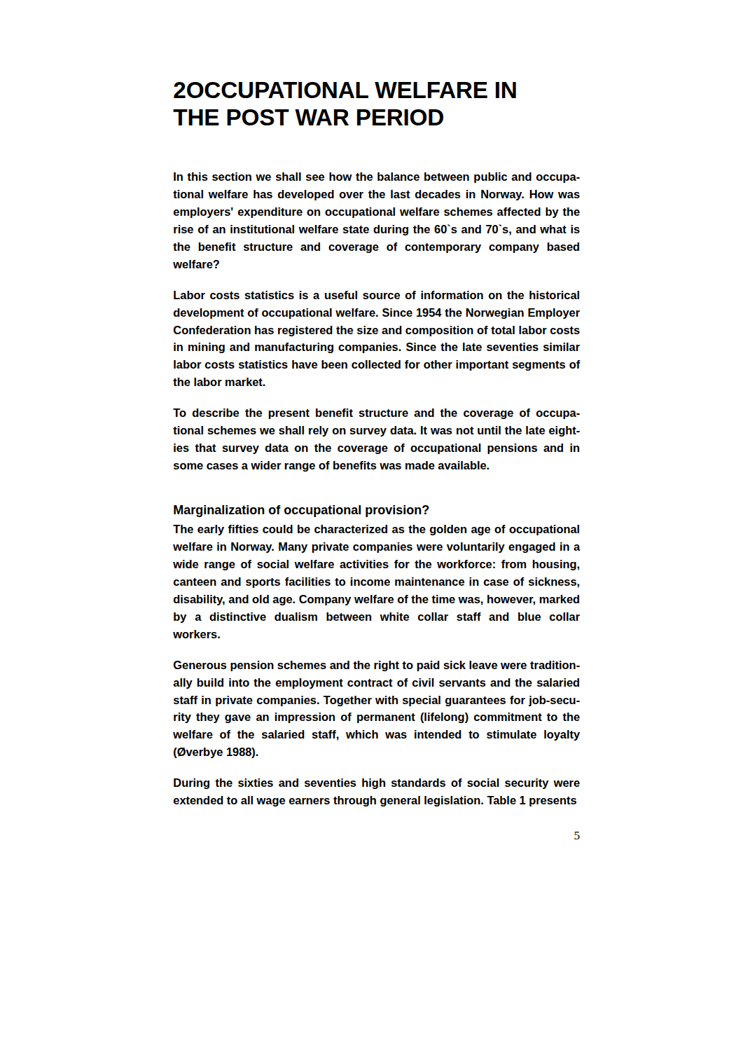2 OCCUPATIONAL WELFARE IN
THE POST WAR PERIOD
In this section we shall see how the balance between public and occupational welfare has developed over the last decades in Norway. How was employers' expenditure on occupational welfare schemes affected by the rise of an institutional welfare state during the 60`s and 70`s, and what is the benefit structure and coverage of contemporary company based welfare?
Labor costs statistics is a useful source of information on the historical development of occupational welfare. Since 1954 the Norwegian Employer Confederation has registered the size and composition of total labor costs in mining and manufacturing companies. Since the late seventies similar labor costs statistics have been collected for other important segments of the labor market.
To describe the present benefit structure and the coverage of occupational schemes we shall rely on survey data. It was not until the late eighties that survey data on the coverage of occupational pensions and in some cases a wider range of benefits was made available.
Marginalization of occupational provision?
The early fifties could be characterized as the golden age of occupational welfare in Norway. Many private companies were voluntarily engaged in a wide range of social welfare activities for the workforce: from housing, canteen and sports facilities to income maintenance in case of sickness, disability, and old age. Company welfare of the time was, however, marked by a distinctive dualism between white collar staff and blue collar workers.
Generous pension schemes and the right to paid sick leave were traditionally build into the employment contract of civil servants and the salaried staff in private companies. Together with special guarantees for job-security they gave an impression of permanent (lifelong) commitment to the welfare of the salaried staff, which was intended to stimulate loyalty (Øverbye 1988).
During the sixties and seventies high standards of social security were extended to all wage earners through general legislation. Table 1 presents
5